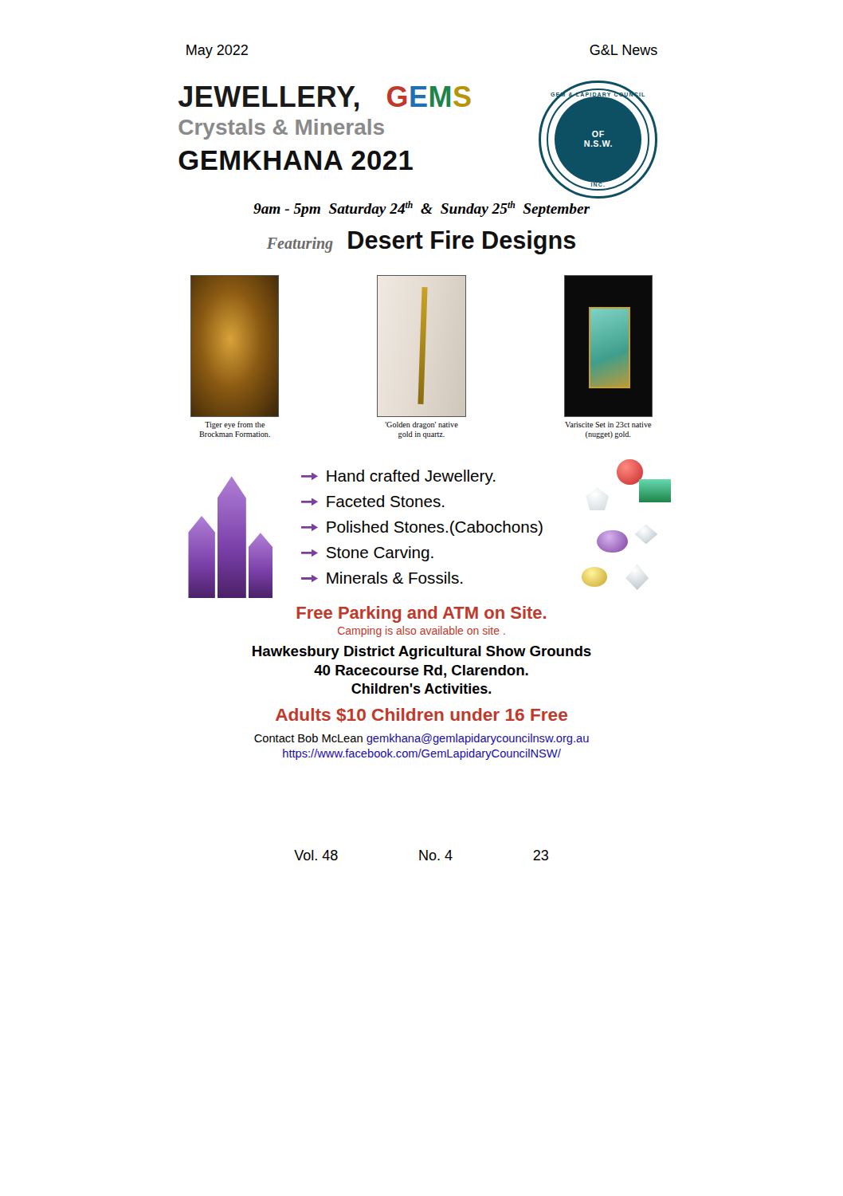May 2022 G&L News
JEWELLERY, GEMS
Crystals & Minerals
GEMKHANA 2021
GEM & LAPIDARY COUNCIL
OF
N.S.W.
INC.
9am - 5pm Saturday 24th & Sunday 25th September
Featuring Desert Fire Designs
Tiger eye from the
Brockman Formation.
'Golden dragon' native
gold in quartz.
Variscite Set in 23ct native
(nugget) gold.
Hand crafted Jewellery.
Faceted Stones.
Polished Stones.(Cabochons)
Stone Carving.
Minerals & Fossils.
Free Parking and ATM on Site.
Camping is also available on site .
Hawkesbury District Agricultural Show Grounds
40 Racecourse Rd, Clarendon.
Children's Activities.
Adults $10 Children under 16 Free
Contact Bob McLean gemkhana@gemlapidarycouncilnsw.org.au
https://www.facebook.com/GemLapidaryCouncilNSW/
Vol. 48 No. 4 23